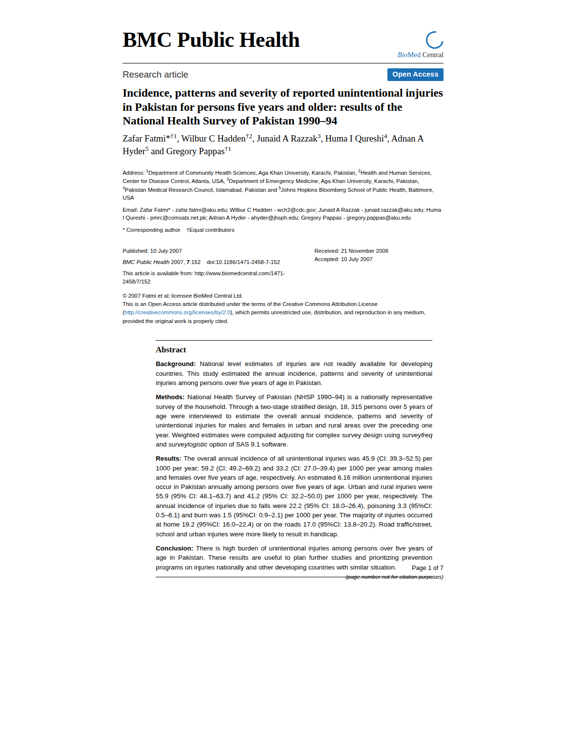BMC Public Health
Bio Med Central
Research article
Open Access
Incidence, patterns and severity of reported unintentional injuries in Pakistan for persons five years and older: results of the National Health Survey of Pakistan 1990–94
Zafar Fatmi*†1, Wilbur C Hadden†2, Junaid A Razzak3, Huma I Qureshi4, Adnan A Hyder5 and Gregory Pappas†1
Address: 1Department of Community Health Sciences, Aga Khan University, Karachi, Pakistan, 2Health and Human Services, Center for Disease Control, Atlanta, USA, 3Department of Emergency Medicine, Aga Khan University, Karachi, Pakistan, 4Pakistan Medical Research Council, Islamabad, Pakistan and 5Johns Hopkins Bloomberg School of Public Health, Baltimore, USA
Email: Zafar Fatmi* - zafar.fatmi@aku.edu; Wilbur C Hadden - wch2@cdc.gov; Junaid A Razzak - junaid.razzak@aku.edu; Huma I Qureshi - pmrc@comsats.net.pk; Adnan A Hyder - ahyder@jhsph.edu; Gregory Pappas - gregory.pappas@aku.edu
* Corresponding author †Equal contributors
Published: 10 July 2007
BMC Public Health 2007, 7:152 doi:10.1186/1471-2458-7-152
This article is available from: http://www.biomedcentral.com/1471-2458/7/152
Received: 21 November 2006
Accepted: 10 July 2007
© 2007 Fatmi et al; licensee BioMed Central Ltd.
This is an Open Access article distributed under the terms of the Creative Commons Attribution License (http://creativecommons.org/licenses/by/2.0), which permits unrestricted use, distribution, and reproduction in any medium, provided the original work is properly cited.
Abstract
Background: National level estimates of injuries are not readily available for developing countries. This study estimated the annual incidence, patterns and severity of unintentional injuries among persons over five years of age in Pakistan.
Methods: National Health Survey of Pakistan (NHSP 1990–94) is a nationally representative survey of the household. Through a two-stage stratified design, 18, 315 persons over 5 years of age were interviewed to estimate the overall annual incidence, patterns and severity of unintentional injuries for males and females in urban and rural areas over the preceding one year. Weighted estimates were computed adjusting for complex survey design using surveyfreq and surveylogistic option of SAS 9.1 software.
Results: The overall annual incidence of all unintentional injuries was 45.9 (CI: 39.3–52.5) per 1000 per year; 59.2 (CI: 49.2–69.2) and 33.2 (CI: 27.0–39.4) per 1000 per year among males and females over five years of age, respectively. An estimated 6.16 million unintentional injuries occur in Pakistan annually among persons over five years of age. Urban and rural injuries were 55.9 (95% CI: 48.1–63.7) and 41.2 (95% CI: 32.2–50.0) per 1000 per year, respectively. The annual incidence of injuries due to falls were 22.2 (95% CI: 18.0–26.4), poisoning 3.3 (95%CI: 0.5–6.1) and burn was 1.5 (95%CI: 0.9–2.1) per 1000 per year. The majority of injuries occurred at home 19.2 (95%CI: 16.0–22.4) or on the roads 17.0 (95%CI: 13.8–20.2). Road traffic/street, school and urban injuries were more likely to result in handicap.
Conclusion: There is high burden of unintentional injuries among persons over five years of age in Pakistan. These results are useful to plan further studies and prioritizing prevention programs on injuries nationally and other developing countries with similar situation.
Page 1 of 7
(page number not for citation purposes)